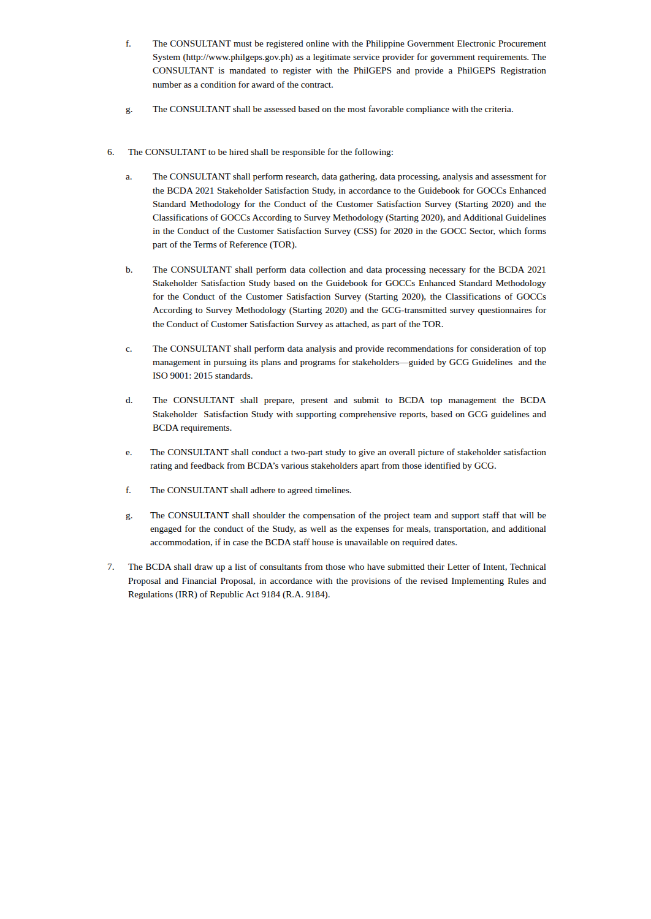f.
The CONSULTANT must be registered online with the Philippine Government Electronic Procurement System (http://www.philgeps.gov.ph) as a legitimate service provider for government requirements. The CONSULTANT is mandated to register with the PhilGEPS and provide a PhilGEPS Registration number as a condition for award of the contract.
g.
The CONSULTANT shall be assessed based on the most favorable compliance with the criteria.
6.
The CONSULTANT to be hired shall be responsible for the following:
a.
The CONSULTANT shall perform research, data gathering, data processing, analysis and assessment for the BCDA 2021 Stakeholder Satisfaction Study, in accordance to the Guidebook for GOCCs Enhanced Standard Methodology for the Conduct of the Customer Satisfaction Survey (Starting 2020) and the Classifications of GOCCs According to Survey Methodology (Starting 2020), and Additional Guidelines in the Conduct of the Customer Satisfaction Survey (CSS) for 2020 in the GOCC Sector, which forms part of the Terms of Reference (TOR).
b.
The CONSULTANT shall perform data collection and data processing necessary for the BCDA 2021 Stakeholder Satisfaction Study based on the Guidebook for GOCCs Enhanced Standard Methodology for the Conduct of the Customer Satisfaction Survey (Starting 2020), the Classifications of GOCCs According to Survey Methodology (Starting 2020) and the GCG-transmitted survey questionnaires for the Conduct of Customer Satisfaction Survey as attached, as part of the TOR.
c.
The CONSULTANT shall perform data analysis and provide recommendations for consideration of top management in pursuing its plans and programs for stakeholders—guided by GCG Guidelines and the ISO 9001: 2015 standards.
d.
The CONSULTANT shall prepare, present and submit to BCDA top management the BCDA Stakeholder Satisfaction Study with supporting comprehensive reports, based on GCG guidelines and BCDA requirements.
e.
The CONSULTANT shall conduct a two-part study to give an overall picture of stakeholder satisfaction rating and feedback from BCDA’s various stakeholders apart from those identified by GCG.
f.
The CONSULTANT shall adhere to agreed timelines.
g.
The CONSULTANT shall shoulder the compensation of the project team and support staff that will be engaged for the conduct of the Study, as well as the expenses for meals, transportation, and additional accommodation, if in case the BCDA staff house is unavailable on required dates.
7.
The BCDA shall draw up a list of consultants from those who have submitted their Letter of Intent, Technical Proposal and Financial Proposal, in accordance with the provisions of the revised Implementing Rules and Regulations (IRR) of Republic Act 9184 (R.A. 9184).